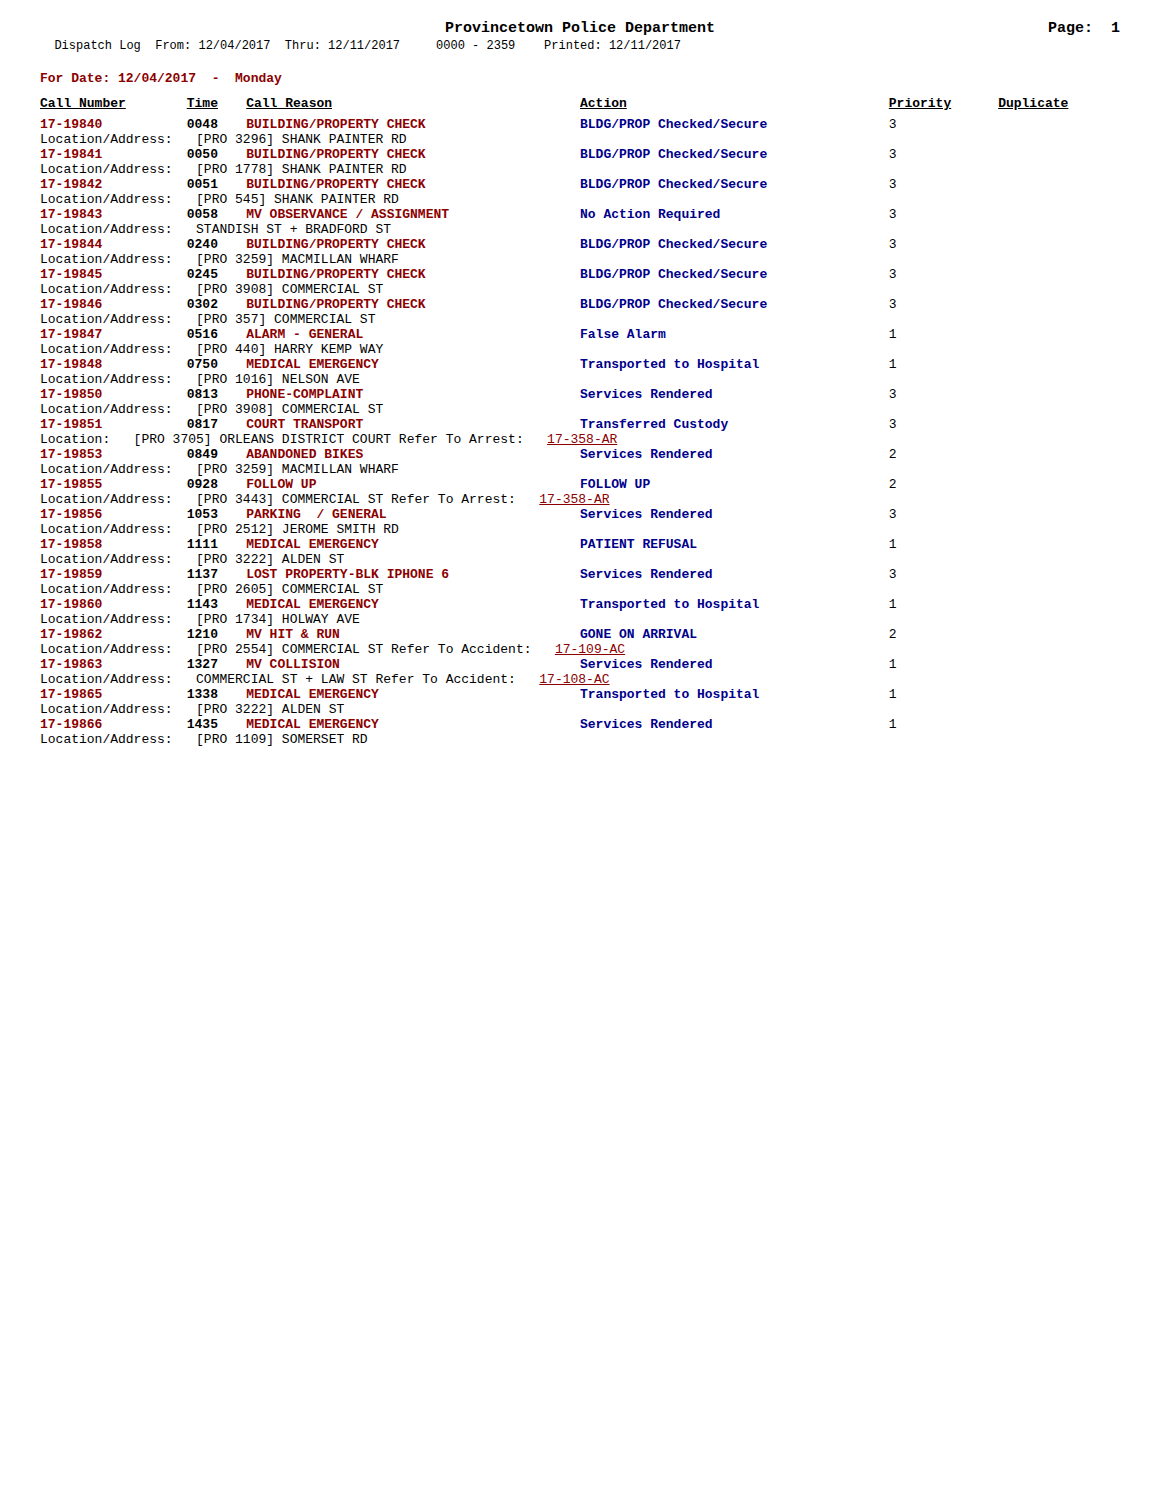Provincetown Police Department Page: 1
Dispatch Log From: 12/04/2017 Thru: 12/11/2017 0000 - 2359 Printed: 12/11/2017
For Date: 12/04/2017 - Monday
| Call Number | Time | Call Reason | Action | Priority | Duplicate |
| --- | --- | --- | --- | --- | --- |
| 17-19840 | 0048 | BUILDING/PROPERTY CHECK | BLDG/PROP Checked/Secure | 3 | |
| Location/Address: [PRO 3296] SHANK PAINTER RD |
| 17-19841 | 0050 | BUILDING/PROPERTY CHECK | BLDG/PROP Checked/Secure | 3 | |
| Location/Address: [PRO 1778] SHANK PAINTER RD |
| 17-19842 | 0051 | BUILDING/PROPERTY CHECK | BLDG/PROP Checked/Secure | 3 | |
| Location/Address: [PRO 545] SHANK PAINTER RD |
| 17-19843 | 0058 | MV OBSERVANCE / ASSIGNMENT | No Action Required | 3 | |
| Location/Address: STANDISH ST + BRADFORD ST |
| 17-19844 | 0240 | BUILDING/PROPERTY CHECK | BLDG/PROP Checked/Secure | 3 | |
| Location/Address: [PRO 3259] MACMILLAN WHARF |
| 17-19845 | 0245 | BUILDING/PROPERTY CHECK | BLDG/PROP Checked/Secure | 3 | |
| Location/Address: [PRO 3908] COMMERCIAL ST |
| 17-19846 | 0302 | BUILDING/PROPERTY CHECK | BLDG/PROP Checked/Secure | 3 | |
| Location/Address: [PRO 357] COMMERCIAL ST |
| 17-19847 | 0516 | ALARM - GENERAL | False Alarm | 1 | |
| Location/Address: [PRO 440] HARRY KEMP WAY |
| 17-19848 | 0750 | MEDICAL EMERGENCY | Transported to Hospital | 1 | |
| Location/Address: [PRO 1016] NELSON AVE |
| 17-19850 | 0813 | PHONE-COMPLAINT | Services Rendered | 3 | |
| Location/Address: [PRO 3908] COMMERCIAL ST |
| 17-19851 | 0817 | COURT TRANSPORT | Transferred Custody | 3 | |
| Location: [PRO 3705] ORLEANS DISTRICT COURT Refer To Arrest: 17-358-AR |
| 17-19853 | 0849 | ABANDONED BIKES | Services Rendered | 2 | |
| Location/Address: [PRO 3259] MACMILLAN WHARF |
| 17-19855 | 0928 | FOLLOW UP | FOLLOW UP | 2 | |
| Location/Address: [PRO 3443] COMMERCIAL ST Refer To Arrest: 17-358-AR |
| 17-19856 | 1053 | PARKING / GENERAL | Services Rendered | 3 | |
| Location/Address: [PRO 2512] JEROME SMITH RD |
| 17-19858 | 1111 | MEDICAL EMERGENCY | PATIENT REFUSAL | 1 | |
| Location/Address: [PRO 3222] ALDEN ST |
| 17-19859 | 1137 | LOST PROPERTY-BLK IPHONE 6 | Services Rendered | 3 | |
| Location/Address: [PRO 2605] COMMERCIAL ST |
| 17-19860 | 1143 | MEDICAL EMERGENCY | Transported to Hospital | 1 | |
| Location/Address: [PRO 1734] HOLWAY AVE |
| 17-19862 | 1210 | MV HIT & RUN | GONE ON ARRIVAL | 2 | |
| Location/Address: [PRO 2554] COMMERCIAL ST Refer To Accident: 17-109-AC |
| 17-19863 | 1327 | MV COLLISION | Services Rendered | 1 | |
| Location/Address: COMMERCIAL ST + LAW ST Refer To Accident: 17-108-AC |
| 17-19865 | 1338 | MEDICAL EMERGENCY | Transported to Hospital | 1 | |
| Location/Address: [PRO 3222] ALDEN ST |
| 17-19866 | 1435 | MEDICAL EMERGENCY | Services Rendered | 1 | |
| Location/Address: [PRO 1109] SOMERSET RD |